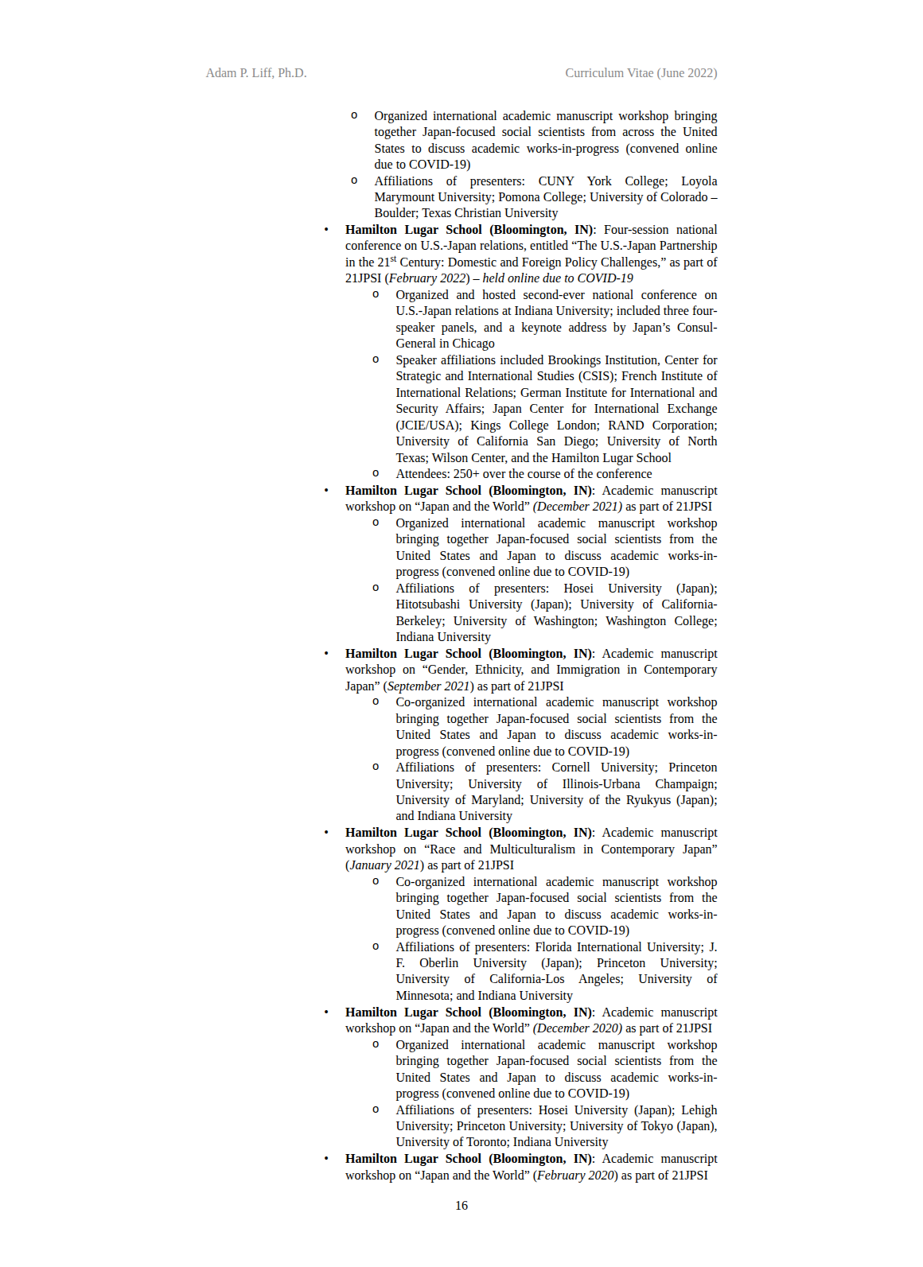Adam P. Liff, Ph.D. Curriculum Vitae (June 2022)
Organized international academic manuscript workshop bringing together Japan-focused social scientists from across the United States to discuss academic works-in-progress (convened online due to COVID-19)
Affiliations of presenters: CUNY York College; Loyola Marymount University; Pomona College; University of Colorado – Boulder; Texas Christian University
Hamilton Lugar School (Bloomington, IN): Four-session national conference on U.S.-Japan relations, entitled “The U.S.-Japan Partnership in the 21st Century: Domestic and Foreign Policy Challenges,” as part of 21JPSI (February 2022) – held online due to COVID-19
Organized and hosted second-ever national conference on U.S.-Japan relations at Indiana University; included three four-speaker panels, and a keynote address by Japan’s Consul-General in Chicago
Speaker affiliations included Brookings Institution, Center for Strategic and International Studies (CSIS); French Institute of International Relations; German Institute for International and Security Affairs; Japan Center for International Exchange (JCIE/USA); Kings College London; RAND Corporation; University of California San Diego; University of North Texas; Wilson Center, and the Hamilton Lugar School
Attendees: 250+ over the course of the conference
Hamilton Lugar School (Bloomington, IN): Academic manuscript workshop on “Japan and the World” (December 2021) as part of 21JPSI
Organized international academic manuscript workshop bringing together Japan-focused social scientists from the United States and Japan to discuss academic works-in-progress (convened online due to COVID-19)
Affiliations of presenters: Hosei University (Japan); Hitotsubashi University (Japan); University of California-Berkeley; University of Washington; Washington College; Indiana University
Hamilton Lugar School (Bloomington, IN): Academic manuscript workshop on “Gender, Ethnicity, and Immigration in Contemporary Japan” (September 2021) as part of 21JPSI
Co-organized international academic manuscript workshop bringing together Japan-focused social scientists from the United States and Japan to discuss academic works-in-progress (convened online due to COVID-19)
Affiliations of presenters: Cornell University; Princeton University; University of Illinois-Urbana Champaign; University of Maryland; University of the Ryukyus (Japan); and Indiana University
Hamilton Lugar School (Bloomington, IN): Academic manuscript workshop on “Race and Multiculturalism in Contemporary Japan” (January 2021) as part of 21JPSI
Co-organized international academic manuscript workshop bringing together Japan-focused social scientists from the United States and Japan to discuss academic works-in-progress (convened online due to COVID-19)
Affiliations of presenters: Florida International University; J. F. Oberlin University (Japan); Princeton University; University of California-Los Angeles; University of Minnesota; and Indiana University
Hamilton Lugar School (Bloomington, IN): Academic manuscript workshop on “Japan and the World” (December 2020) as part of 21JPSI
Organized international academic manuscript workshop bringing together Japan-focused social scientists from the United States and Japan to discuss academic works-in-progress (convened online due to COVID-19)
Affiliations of presenters: Hosei University (Japan); Lehigh University; Princeton University; University of Tokyo (Japan), University of Toronto; Indiana University
Hamilton Lugar School (Bloomington, IN): Academic manuscript workshop on “Japan and the World” (February 2020) as part of 21JPSI
16